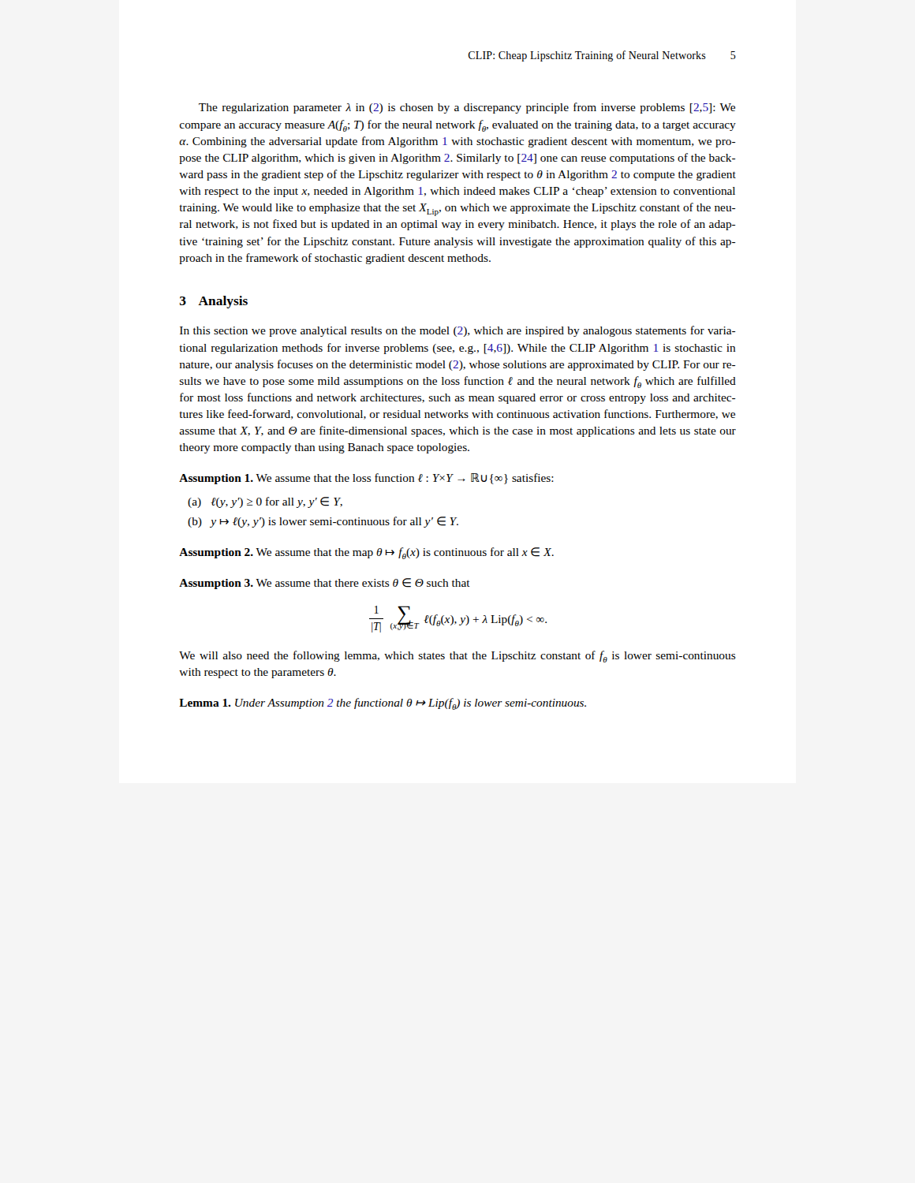CLIP: Cheap Lipschitz Training of Neural Networks 5
The regularization parameter λ in (2) is chosen by a discrepancy principle from inverse problems [2,5]: We compare an accuracy measure A(fθ; T) for the neural network fθ, evaluated on the training data, to a target accuracy α. Combining the adversarial update from Algorithm 1 with stochastic gradient descent with momentum, we propose the CLIP algorithm, which is given in Algorithm 2. Similarly to [24] one can reuse computations of the backward pass in the gradient step of the Lipschitz regularizer with respect to θ in Algorithm 2 to compute the gradient with respect to the input x, needed in Algorithm 1, which indeed makes CLIP a ‘cheap’ extension to conventional training. We would like to emphasize that the set XLip, on which we approximate the Lipschitz constant of the neural network, is not fixed but is updated in an optimal way in every minibatch. Hence, it plays the role of an adaptive ‘training set’ for the Lipschitz constant. Future analysis will investigate the approximation quality of this approach in the framework of stochastic gradient descent methods.
3 Analysis
In this section we prove analytical results on the model (2), which are inspired by analogous statements for variational regularization methods for inverse problems (see, e.g., [4,6]). While the CLIP Algorithm 1 is stochastic in nature, our analysis focuses on the deterministic model (2), whose solutions are approximated by CLIP. For our results we have to pose some mild assumptions on the loss function ℓ and the neural network fθ which are fulfilled for most loss functions and network architectures, such as mean squared error or cross entropy loss and architectures like feed-forward, convolutional, or residual networks with continuous activation functions. Furthermore, we assume that X, Y, and Θ are finite-dimensional spaces, which is the case in most applications and lets us state our theory more compactly than using Banach space topologies.
Assumption 1. We assume that the loss function ℓ : Y×Y → ℝ∪{∞} satisfies:
(a) ℓ(y, y′) ≥ 0 for all y, y′ ∈ Y,
(b) y ↦ ℓ(y, y′) is lower semi-continuous for all y′ ∈ Y.
Assumption 2. We assume that the map θ ↦ fθ(x) is continuous for all x ∈ X.
Assumption 3. We assume that there exists θ ∈ Θ such that
1|T| ∑(x,y)∈T ℓ(fθ(x), y) + λ Lip(fθ) < ∞.
We will also need the following lemma, which states that the Lipschitz constant of fθ is lower semi-continuous with respect to the parameters θ.
Lemma 1. Under Assumption 2 the functional θ ↦ Lip(fθ) is lower semi-continuous.